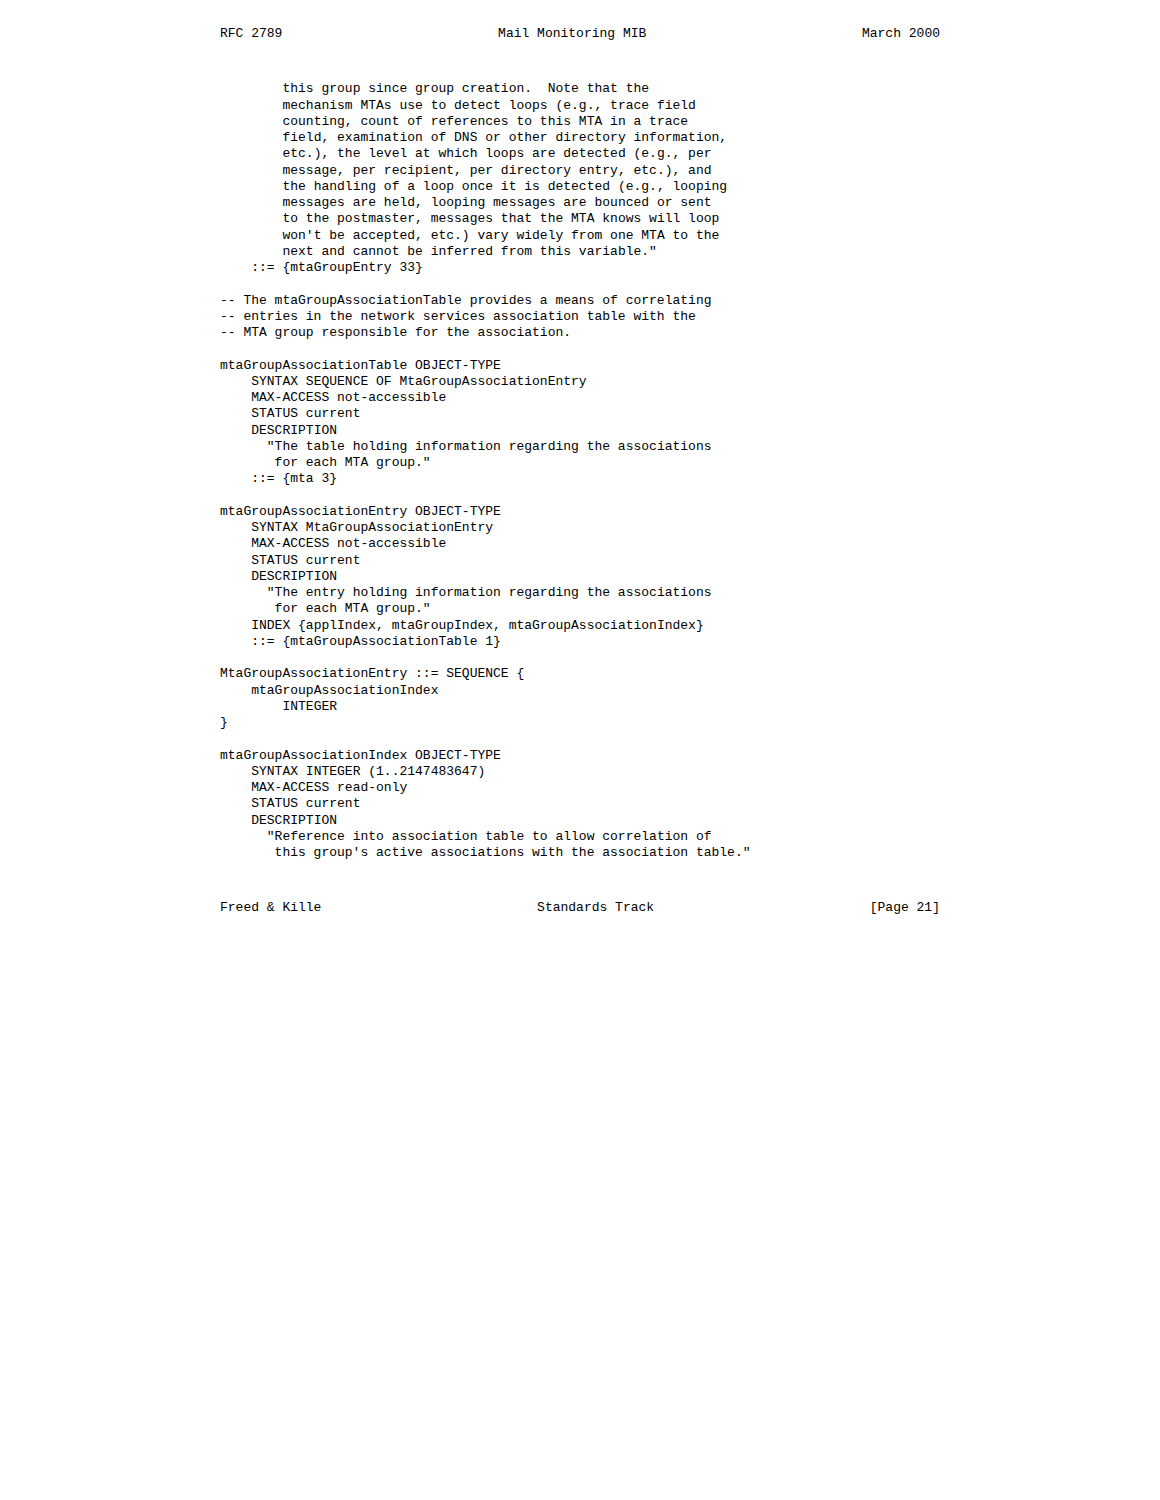RFC 2789 Mail Monitoring MIB March 2000
        this group since group creation.  Note that the
        mechanism MTAs use to detect loops (e.g., trace field
        counting, count of references to this MTA in a trace
        field, examination of DNS or other directory information,
        etc.), the level at which loops are detected (e.g., per
        message, per recipient, per directory entry, etc.), and
        the handling of a loop once it is detected (e.g., looping
        messages are held, looping messages are bounced or sent
        to the postmaster, messages that the MTA knows will loop
        won't be accepted, etc.) vary widely from one MTA to the
        next and cannot be inferred from this variable."
    ::= {mtaGroupEntry 33}

-- The mtaGroupAssociationTable provides a means of correlating
-- entries in the network services association table with the
-- MTA group responsible for the association.

mtaGroupAssociationTable OBJECT-TYPE
    SYNTAX SEQUENCE OF MtaGroupAssociationEntry
    MAX-ACCESS not-accessible
    STATUS current
    DESCRIPTION
      "The table holding information regarding the associations
       for each MTA group."
    ::= {mta 3}

mtaGroupAssociationEntry OBJECT-TYPE
    SYNTAX MtaGroupAssociationEntry
    MAX-ACCESS not-accessible
    STATUS current
    DESCRIPTION
      "The entry holding information regarding the associations
       for each MTA group."
    INDEX {applIndex, mtaGroupIndex, mtaGroupAssociationIndex}
    ::= {mtaGroupAssociationTable 1}

MtaGroupAssociationEntry ::= SEQUENCE {
    mtaGroupAssociationIndex
        INTEGER
}

mtaGroupAssociationIndex OBJECT-TYPE
    SYNTAX INTEGER (1..2147483647)
    MAX-ACCESS read-only
    STATUS current
    DESCRIPTION
      "Reference into association table to allow correlation of
       this group's active associations with the association table."
Freed & Kille Standards Track [Page 21]